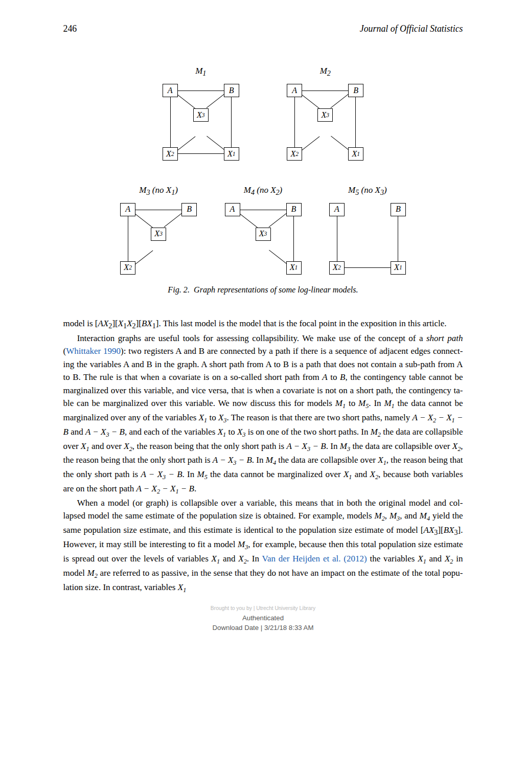246 Journal of Official Statistics
M1
A
B
X3
X2
X1
M2
A
B
X3
X2
X1
M3 (no X1)
A
B
X3
X2
M4 (no X2)
A
B
X3
X1
M5 (no X3)
A
B
X2
X1
Fig. 2. Graph representations of some log-linear models.
model is [AX2][X1X2][BX1]. This last model is the model that is the focal point in the exposition in this article.
Interaction graphs are useful tools for assessing collapsibility. We make use of the concept of a short path (Whittaker 1990): two registers A and B are connected by a path if there is a sequence of adjacent edges connecting the variables A and B in the graph. A short path from A to B is a path that does not contain a sub-path from A to B. The rule is that when a covariate is on a so-called short path from A to B, the contingency table cannot be marginalized over this variable, and vice versa, that is when a covariate is not on a short path, the contingency table can be marginalized over this variable. We now discuss this for models M1 to M5. In M1 the data cannot be marginalized over any of the variables X1 to X3. The reason is that there are two short paths, namely A − X2 − X1 − B and A − X3 − B, and each of the variables X1 to X3 is on one of the two short paths. In M2 the data are collapsible over X1 and over X2, the reason being that the only short path is A − X3 − B. In M3 the data are collapsible over X2, the reason being that the only short path is A − X3 − B. In M4 the data are collapsible over X1, the reason being that the only short path is A − X3 − B. In M5 the data cannot be marginalized over X1 and X2, because both variables are on the short path A − X2 − X1 − B.
When a model (or graph) is collapsible over a variable, this means that in both the original model and collapsed model the same estimate of the population size is obtained. For example, models M2, M3, and M4 yield the same population size estimate, and this estimate is identical to the population size estimate of model [AX3][BX3]. However, it may still be interesting to fit a model M3, for example, because then this total population size estimate is spread out over the levels of variables X1 and X2. In Van der Heijden et al. (2012) the variables X1 and X2 in model M2 are referred to as passive, in the sense that they do not have an impact on the estimate of the total population size. In contrast, variables X1
Brought to you by | Utrecht University Library
Authenticated
Download Date | 3/21/18 8:33 AM